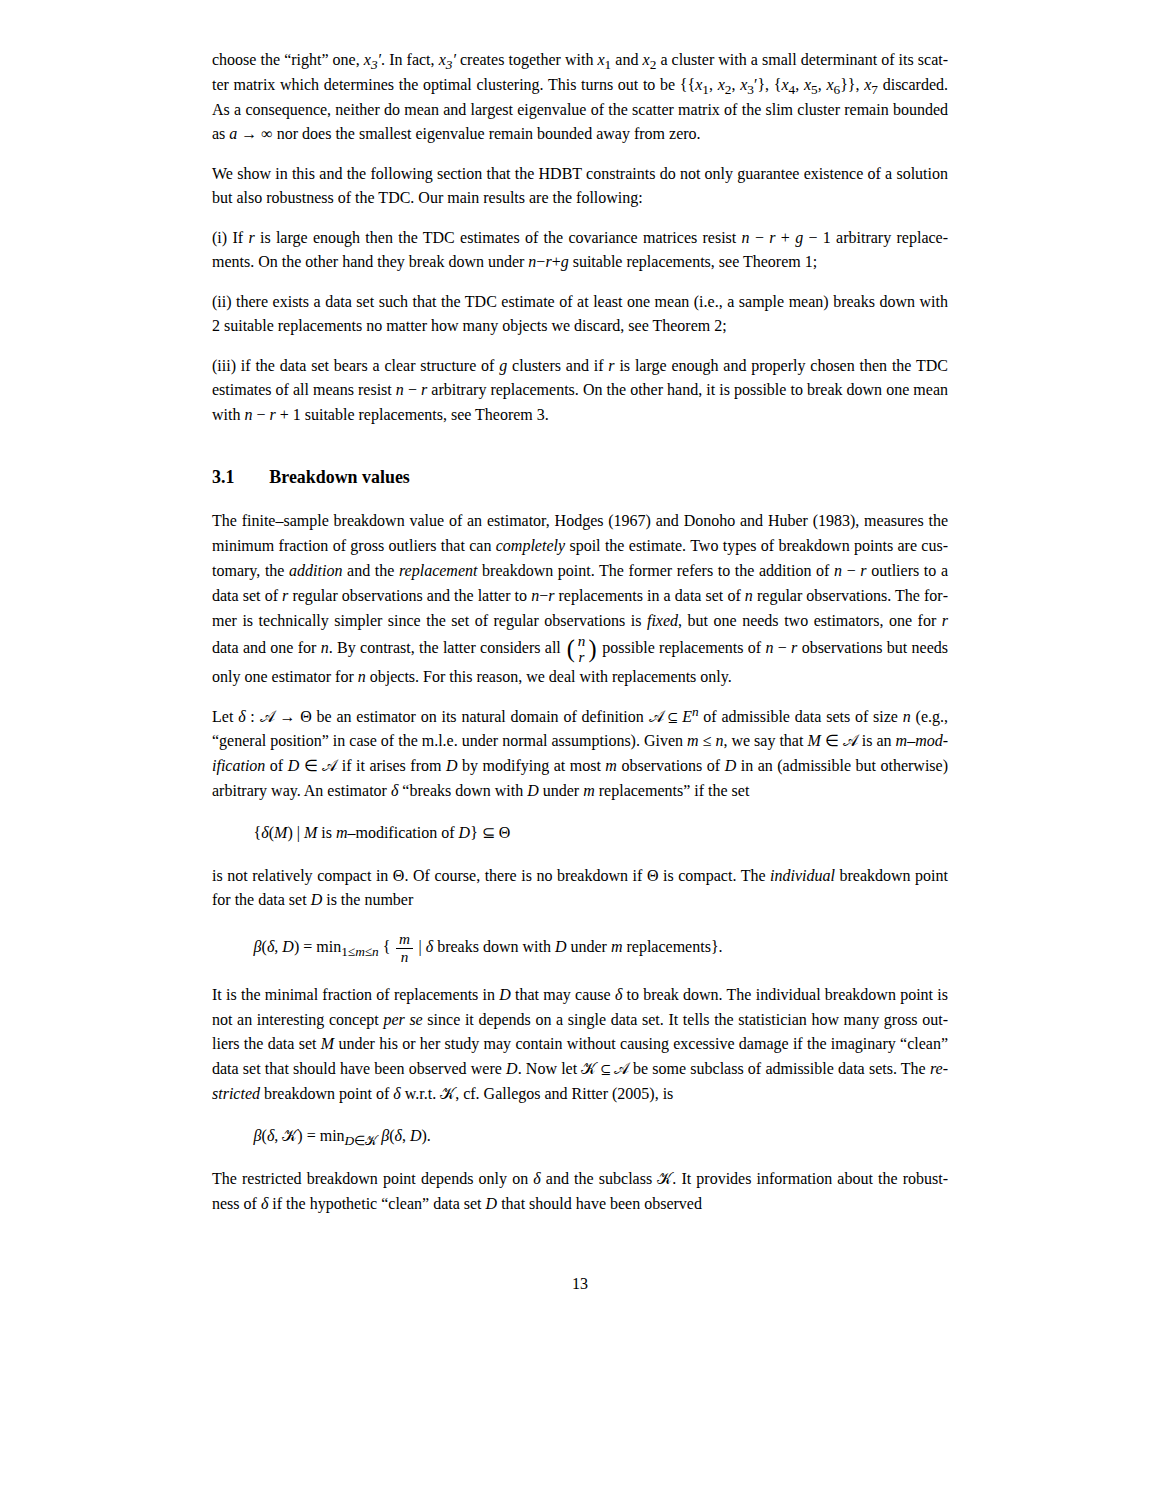choose the “right” one, x 3′. In fact, x 3′ creates together with x1 and x2 a cluster with a small determinant of its scatter matrix which determines the optimal clustering. This turns out to be {{x1, x2, x3′}, {x4, x5, x6}}, x7 discarded. As a consequence, neither do mean and largest eigenvalue of the scatter matrix of the slim cluster remain bounded as a → ∞ nor does the smallest eigenvalue remain bounded away from zero.
We show in this and the following section that the HDBT constraints do not only guarantee existence of a solution but also robustness of the TDC. Our main results are the following:
(i) If r is large enough then the TDC estimates of the covariance matrices resist n − r + g − 1 arbitrary replacements. On the other hand they break down under n−r+g suitable replacements, see Theorem 1;
(ii) there exists a data set such that the TDC estimate of at least one mean (i.e., a sample mean) breaks down with 2 suitable replacements no matter how many objects we discard, see Theorem 2;
(iii) if the data set bears a clear structure of g clusters and if r is large enough and properly chosen then the TDC estimates of all means resist n − r arbitrary replacements. On the other hand, it is possible to break down one mean with n − r + 1 suitable replacements, see Theorem 3.
3.1 Breakdown values
The finite–sample breakdown value of an estimator, Hodges (1967) and Donoho and Huber (1983), measures the minimum fraction of gross outliers that can completely spoil the estimate. Two types of breakdown points are customary, the addition and the replacement breakdown point. The former refers to the addition of n − r outliers to a data set of r regular observations and the latter to n−r replacements in a data set of n regular observations. The former is technically simpler since the set of regular observations is fixed, but one needs two estimators, one for r data and one for n. By contrast, the latter considers all (nr) possible replacements of n − r observations but needs only one estimator for n objects. For this reason, we deal with replacements only.
Let δ : 𝒜 → Θ be an estimator on its natural domain of definition 𝒜 ⊆ En of admissible data sets of size n (e.g., “general position” in case of the m.l.e. under normal assumptions). Given m ≤ n, we say that M ∈ 𝒜 is an m–modification of D ∈ 𝒜 if it arises from D by modifying at most m observations of D in an (admissible but otherwise) arbitrary way. An estimator δ “breaks down with D under m replacements” if the set
{δ(M) | M is m–modification of D} ⊆ Θ
is not relatively compact in Θ. Of course, there is no breakdown if Θ is compact. The individual breakdown point for the data set D is the number
β(δ, D) = min1≤m≤n { mn | δ breaks down with D under m replacements}.
It is the minimal fraction of replacements in D that may cause δ to break down. The individual breakdown point is not an interesting concept per se since it depends on a single data set. It tells the statistician how many gross outliers the data set M under his or her study may contain without causing excessive damage if the imaginary “clean” data set that should have been observed were D. Now let 𝒦 ⊆ 𝒜 be some subclass of admissible data sets. The restricted breakdown point of δ w.r.t. 𝒦, cf. Gallegos and Ritter (2005), is
β(δ, 𝒦) = minD∈𝒦 β(δ, D).
The restricted breakdown point depends only on δ and the subclass 𝒦. It provides information about the robustness of δ if the hypothetic “clean” data set D that should have been observed
13